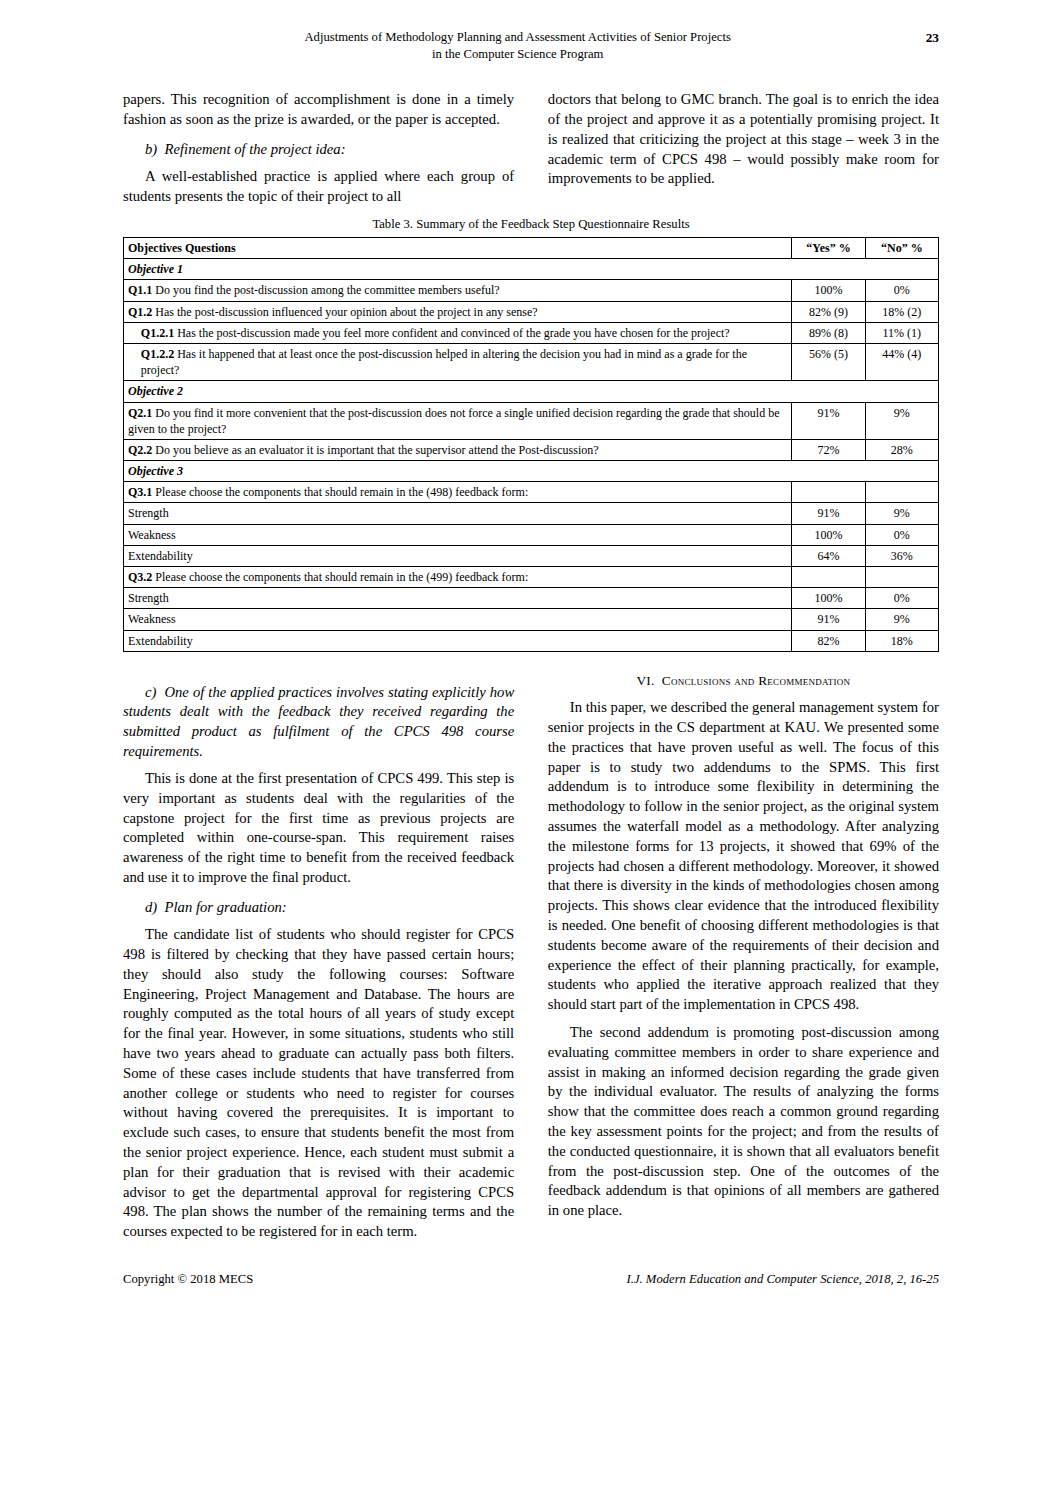Adjustments of Methodology Planning and Assessment Activities of Senior Projects
in the Computer Science Program
23
papers. This recognition of accomplishment is done in a timely fashion as soon as the prize is awarded, or the paper is accepted.
b) Refinement of the project idea:
A well-established practice is applied where each group of students presents the topic of their project to all
doctors that belong to GMC branch. The goal is to enrich the idea of the project and approve it as a potentially promising project. It is realized that criticizing the project at this stage – week 3 in the academic term of CPCS 498 – would possibly make room for improvements to be applied.
Table 3. Summary of the Feedback Step Questionnaire Results
| Objectives Questions | “Yes” % | “No” % |
| --- | --- | --- |
| Objective 1 |
| Q1.1 Do you find the post-discussion among the committee members useful? | 100% | 0% |
| Q1.2 Has the post-discussion influenced your opinion about the project in any sense? | 82% (9) | 18% (2) |
| Q1.2.1 Has the post-discussion made you feel more confident and convinced of the grade you have chosen for the project? | 89% (8) | 11% (1) |
| Q1.2.2 Has it happened that at least once the post-discussion helped in altering the decision you had in mind as a grade for the project? | 56% (5) | 44% (4) |
| Objective 2 |
| Q2.1 Do you find it more convenient that the post-discussion does not force a single unified decision regarding the grade that should be given to the project? | 91% | 9% |
| Q2.2 Do you believe as an evaluator it is important that the supervisor attend the Post-discussion? | 72% | 28% |
| Objective 3 |
| Q3.1 Please choose the components that should remain in the (498) feedback form: | | |
| Strength | 91% | 9% |
| Weakness | 100% | 0% |
| Extendability | 64% | 36% |
| Q3.2 Please choose the components that should remain in the (499) feedback form: | | |
| Strength | 100% | 0% |
| Weakness | 91% | 9% |
| Extendability | 82% | 18% |
c) One of the applied practices involves stating explicitly how students dealt with the feedback they received regarding the submitted product as fulfilment of the CPCS 498 course requirements.
This is done at the first presentation of CPCS 499. This step is very important as students deal with the regularities of the capstone project for the first time as previous projects are completed within one-course-span. This requirement raises awareness of the right time to benefit from the received feedback and use it to improve the final product.
d) Plan for graduation:
The candidate list of students who should register for CPCS 498 is filtered by checking that they have passed certain hours; they should also study the following courses: Software Engineering, Project Management and Database. The hours are roughly computed as the total hours of all years of study except for the final year. However, in some situations, students who still have two years ahead to graduate can actually pass both filters. Some of these cases include students that have transferred from another college or students who need to register for courses without having covered the prerequisites. It is important to exclude such cases, to ensure that students benefit the most from the senior project experience. Hence, each student must submit a plan for their graduation that is revised with their academic advisor to get the departmental approval for registering CPCS 498. The plan shows the number of the remaining terms and the courses expected to be registered for in each term.
VI. Conclusions and Recommendation
In this paper, we described the general management system for senior projects in the CS department at KAU. We presented some the practices that have proven useful as well. The focus of this paper is to study two addendums to the SPMS. This first addendum is to introduce some flexibility in determining the methodology to follow in the senior project, as the original system assumes the waterfall model as a methodology. After analyzing the milestone forms for 13 projects, it showed that 69% of the projects had chosen a different methodology. Moreover, it showed that there is diversity in the kinds of methodologies chosen among projects. This shows clear evidence that the introduced flexibility is needed. One benefit of choosing different methodologies is that students become aware of the requirements of their decision and experience the effect of their planning practically, for example, students who applied the iterative approach realized that they should start part of the implementation in CPCS 498.
The second addendum is promoting post-discussion among evaluating committee members in order to share experience and assist in making an informed decision regarding the grade given by the individual evaluator. The results of analyzing the forms show that the committee does reach a common ground regarding the key assessment points for the project; and from the results of the conducted questionnaire, it is shown that all evaluators benefit from the post-discussion step. One of the outcomes of the feedback addendum is that opinions of all members are gathered in one place.
Copyright © 2018 MECS
I.J. Modern Education and Computer Science, 2018, 2, 16-25